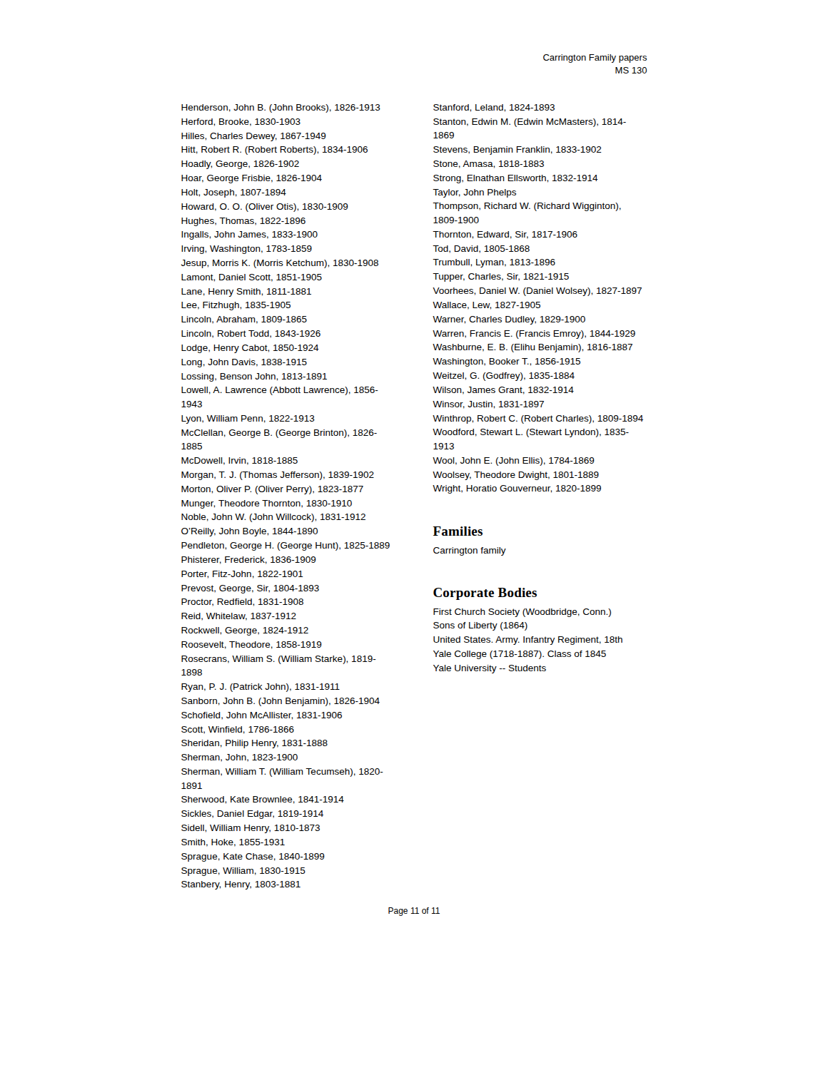Carrington Family papers
MS 130
Henderson, John B. (John Brooks), 1826-1913
Herford, Brooke, 1830-1903
Hilles, Charles Dewey, 1867-1949
Hitt, Robert R. (Robert Roberts), 1834-1906
Hoadly, George, 1826-1902
Hoar, George Frisbie, 1826-1904
Holt, Joseph, 1807-1894
Howard, O. O. (Oliver Otis), 1830-1909
Hughes, Thomas, 1822-1896
Ingalls, John James, 1833-1900
Irving, Washington, 1783-1859
Jesup, Morris K. (Morris Ketchum), 1830-1908
Lamont, Daniel Scott, 1851-1905
Lane, Henry Smith, 1811-1881
Lee, Fitzhugh, 1835-1905
Lincoln, Abraham, 1809-1865
Lincoln, Robert Todd, 1843-1926
Lodge, Henry Cabot, 1850-1924
Long, John Davis, 1838-1915
Lossing, Benson John, 1813-1891
Lowell, A. Lawrence (Abbott Lawrence), 1856-1943
Lyon, William Penn, 1822-1913
McClellan, George B. (George Brinton), 1826-1885
McDowell, Irvin, 1818-1885
Morgan, T. J. (Thomas Jefferson), 1839-1902
Morton, Oliver P. (Oliver Perry), 1823-1877
Munger, Theodore Thornton, 1830-1910
Noble, John W. (John Willcock), 1831-1912
O’Reilly, John Boyle, 1844-1890
Pendleton, George H. (George Hunt), 1825-1889
Phisterer, Frederick, 1836-1909
Porter, Fitz-John, 1822-1901
Prevost, George, Sir, 1804-1893
Proctor, Redfield, 1831-1908
Reid, Whitelaw, 1837-1912
Rockwell, George, 1824-1912
Roosevelt, Theodore, 1858-1919
Rosecrans, William S. (William Starke), 1819-1898
Ryan, P. J. (Patrick John), 1831-1911
Sanborn, John B. (John Benjamin), 1826-1904
Schofield, John McAllister, 1831-1906
Scott, Winfield, 1786-1866
Sheridan, Philip Henry, 1831-1888
Sherman, John, 1823-1900
Sherman, William T. (William Tecumseh), 1820-1891
Sherwood, Kate Brownlee, 1841-1914
Sickles, Daniel Edgar, 1819-1914
Sidell, William Henry, 1810-1873
Smith, Hoke, 1855-1931
Sprague, Kate Chase, 1840-1899
Sprague, William, 1830-1915
Stanbery, Henry, 1803-1881
Stanford, Leland, 1824-1893
Stanton, Edwin M. (Edwin McMasters), 1814-1869
Stevens, Benjamin Franklin, 1833-1902
Stone, Amasa, 1818-1883
Strong, Elnathan Ellsworth, 1832-1914
Taylor, John Phelps
Thompson, Richard W. (Richard Wigginton), 1809-1900
Thornton, Edward, Sir, 1817-1906
Tod, David, 1805-1868
Trumbull, Lyman, 1813-1896
Tupper, Charles, Sir, 1821-1915
Voorhees, Daniel W. (Daniel Wolsey), 1827-1897
Wallace, Lew, 1827-1905
Warner, Charles Dudley, 1829-1900
Warren, Francis E. (Francis Emroy), 1844-1929
Washburne, E. B. (Elihu Benjamin), 1816-1887
Washington, Booker T., 1856-1915
Weitzel, G. (Godfrey), 1835-1884
Wilson, James Grant, 1832-1914
Winsor, Justin, 1831-1897
Winthrop, Robert C. (Robert Charles), 1809-1894
Woodford, Stewart L. (Stewart Lyndon), 1835-1913
Wool, John E. (John Ellis), 1784-1869
Woolsey, Theodore Dwight, 1801-1889
Wright, Horatio Gouverneur, 1820-1899
Families
Carrington family
Corporate Bodies
First Church Society (Woodbridge, Conn.)
Sons of Liberty (1864)
United States. Army. Infantry Regiment, 18th
Yale College (1718-1887). Class of 1845
Yale University -- Students
Page 11 of 11